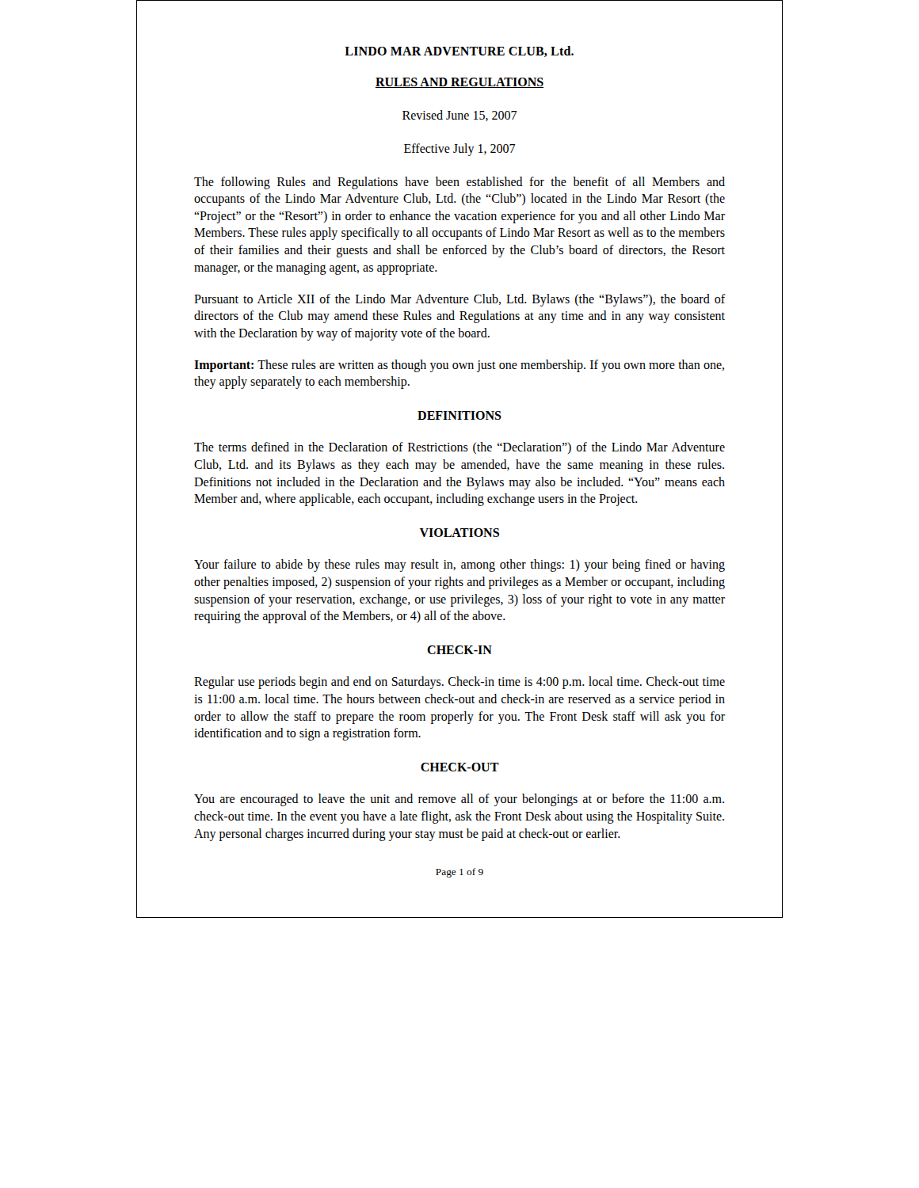LINDO MAR ADVENTURE CLUB, Ltd.
RULES AND REGULATIONS
Revised June 15, 2007
Effective July 1, 2007
The following Rules and Regulations have been established for the benefit of all Members and occupants of the Lindo Mar Adventure Club, Ltd. (the “Club”) located in the Lindo Mar Resort (the “Project” or the “Resort”) in order to enhance the vacation experience for you and all other Lindo Mar Members. These rules apply specifically to all occupants of Lindo Mar Resort as well as to the members of their families and their guests and shall be enforced by the Club’s board of directors, the Resort manager, or the managing agent, as appropriate.
Pursuant to Article XII of the Lindo Mar Adventure Club, Ltd. Bylaws (the “Bylaws”), the board of directors of the Club may amend these Rules and Regulations at any time and in any way consistent with the Declaration by way of majority vote of the board.
Important: These rules are written as though you own just one membership. If you own more than one, they apply separately to each membership.
DEFINITIONS
The terms defined in the Declaration of Restrictions (the “Declaration”) of the Lindo Mar Adventure Club, Ltd. and its Bylaws as they each may be amended, have the same meaning in these rules. Definitions not included in the Declaration and the Bylaws may also be included. “You” means each Member and, where applicable, each occupant, including exchange users in the Project.
VIOLATIONS
Your failure to abide by these rules may result in, among other things: 1) your being fined or having other penalties imposed, 2) suspension of your rights and privileges as a Member or occupant, including suspension of your reservation, exchange, or use privileges, 3) loss of your right to vote in any matter requiring the approval of the Members, or 4) all of the above.
CHECK-IN
Regular use periods begin and end on Saturdays. Check-in time is 4:00 p.m. local time. Check-out time is 11:00 a.m. local time. The hours between check-out and check-in are reserved as a service period in order to allow the staff to prepare the room properly for you. The Front Desk staff will ask you for identification and to sign a registration form.
CHECK-OUT
You are encouraged to leave the unit and remove all of your belongings at or before the 11:00 a.m. check-out time. In the event you have a late flight, ask the Front Desk about using the Hospitality Suite. Any personal charges incurred during your stay must be paid at check-out or earlier.
Page 1 of 9